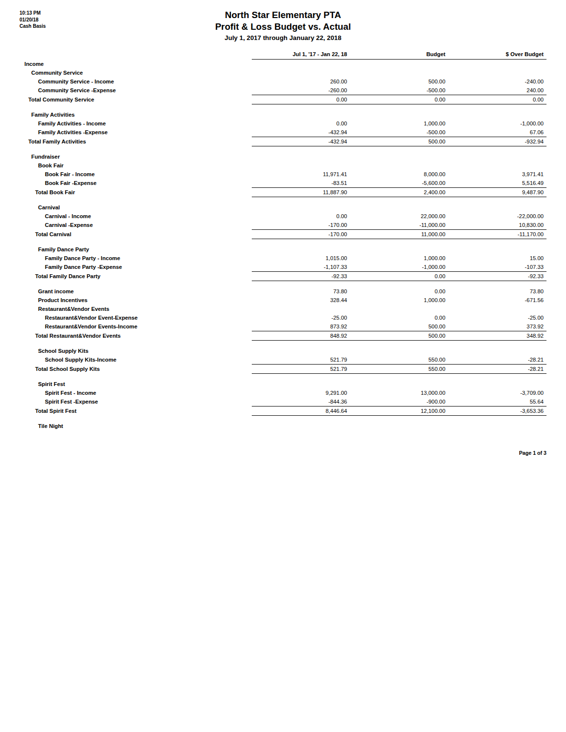10:13 PM
01/20/18
Cash Basis
North Star Elementary PTA
Profit & Loss Budget vs. Actual
July 1, 2017 through January 22, 2018
| | Jul 1, '17 - Jan 22, 18 | Budget | $ Over Budget |
| --- | --- | --- | --- |
| Income | | | |
| Community Service | | | |
| Community Service - Income | 260.00 | 500.00 | -240.00 |
| Community Service -Expense | -260.00 | -500.00 | 240.00 |
| Total Community Service | 0.00 | 0.00 | 0.00 |
| Family Activities | | | |
| Family Activities - Income | 0.00 | 1,000.00 | -1,000.00 |
| Family Activities -Expense | -432.94 | -500.00 | 67.06 |
| Total Family Activities | -432.94 | 500.00 | -932.94 |
| Fundraiser | | | |
| Book Fair | | | |
| Book Fair - Income | 11,971.41 | 8,000.00 | 3,971.41 |
| Book Fair -Expense | -83.51 | -5,600.00 | 5,516.49 |
| Total Book Fair | 11,887.90 | 2,400.00 | 9,487.90 |
| Carnival | | | |
| Carnival - Income | 0.00 | 22,000.00 | -22,000.00 |
| Carnival -Expense | -170.00 | -11,000.00 | 10,830.00 |
| Total Carnival | -170.00 | 11,000.00 | -11,170.00 |
| Family Dance Party | | | |
| Family Dance Party - Income | 1,015.00 | 1,000.00 | 15.00 |
| Family Dance Party -Expense | -1,107.33 | -1,000.00 | -107.33 |
| Total Family Dance Party | -92.33 | 0.00 | -92.33 |
| Grant income | 73.80 | 0.00 | 73.80 |
| Product Incentives | 328.44 | 1,000.00 | -671.56 |
| Restaurant&Vendor Events | | | |
| Restaurant&Vendor Event-Expense | -25.00 | 0.00 | -25.00 |
| Restaurant&Vendor Events-Income | 873.92 | 500.00 | 373.92 |
| Total Restaurant&Vendor Events | 848.92 | 500.00 | 348.92 |
| School Supply Kits | | | |
| School Supply Kits-Income | 521.79 | 550.00 | -28.21 |
| Total School Supply Kits | 521.79 | 550.00 | -28.21 |
| Spirit Fest | | | |
| Spirit Fest - Income | 9,291.00 | 13,000.00 | -3,709.00 |
| Spirit Fest -Expense | -844.36 | -900.00 | 55.64 |
| Total Spirit Fest | 8,446.64 | 12,100.00 | -3,653.36 |
| Tile Night | | | |
Page 1 of 3